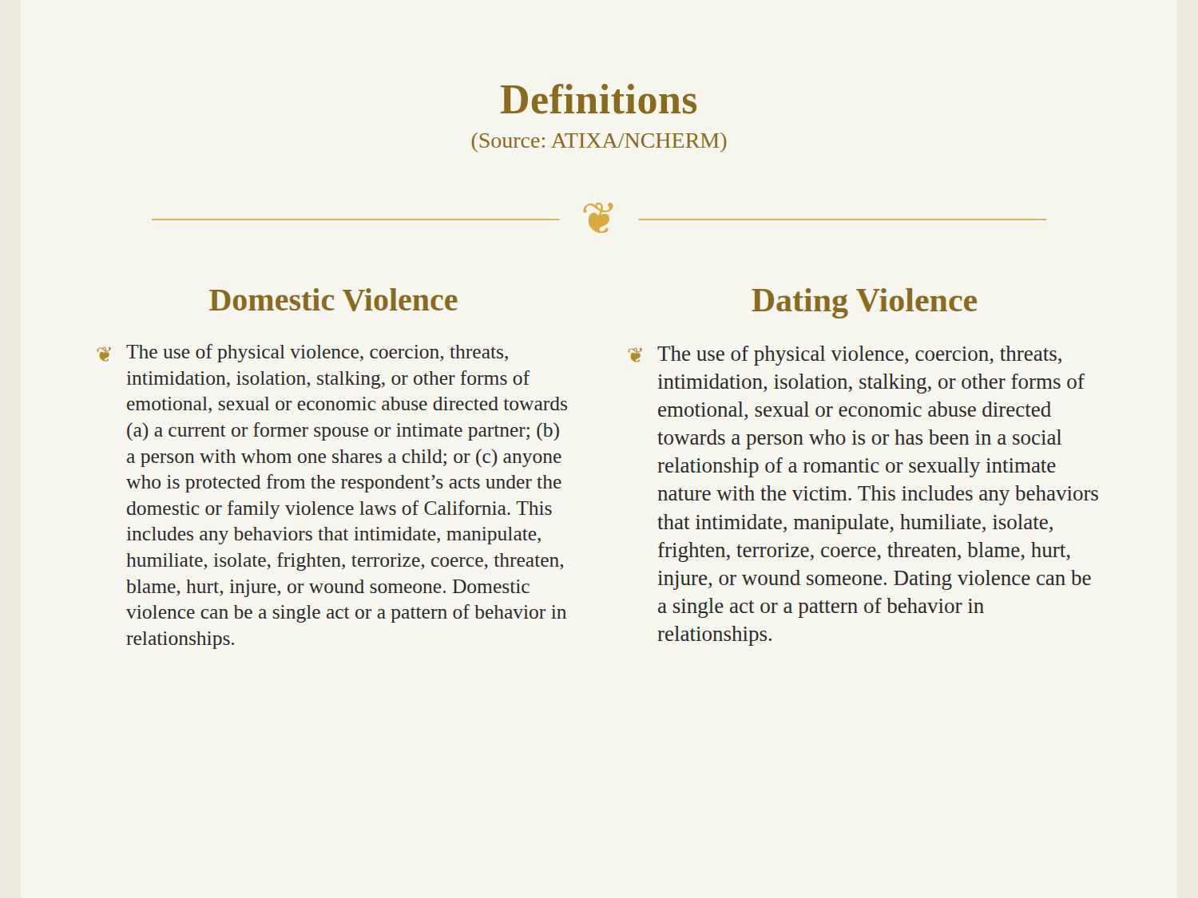Definitions
(Source: ATIXA/NCHERM)
❦
Domestic Violence
❦
The use of physical violence, coercion, threats, intimidation, isolation, stalking, or other forms of emotional, sexual or economic abuse directed towards (a) a current or former spouse or intimate partner; (b) a person with whom one shares a child; or (c) anyone who is protected from the respondent’s acts under the domestic or family violence laws of California. This includes any behaviors that intimidate, manipulate, humiliate, isolate, frighten, terrorize, coerce, threaten, blame, hurt, injure, or wound someone. Domestic violence can be a single act or a pattern of behavior in relationships.
Dating Violence
❦
The use of physical violence, coercion, threats, intimidation, isolation, stalking, or other forms of emotional, sexual or economic abuse directed towards a person who is or has been in a social relationship of a romantic or sexually intimate nature with the victim. This includes any behaviors that intimidate, manipulate, humiliate, isolate, frighten, terrorize, coerce, threaten, blame, hurt, injure, or wound someone. Dating violence can be a single act or a pattern of behavior in relationships.